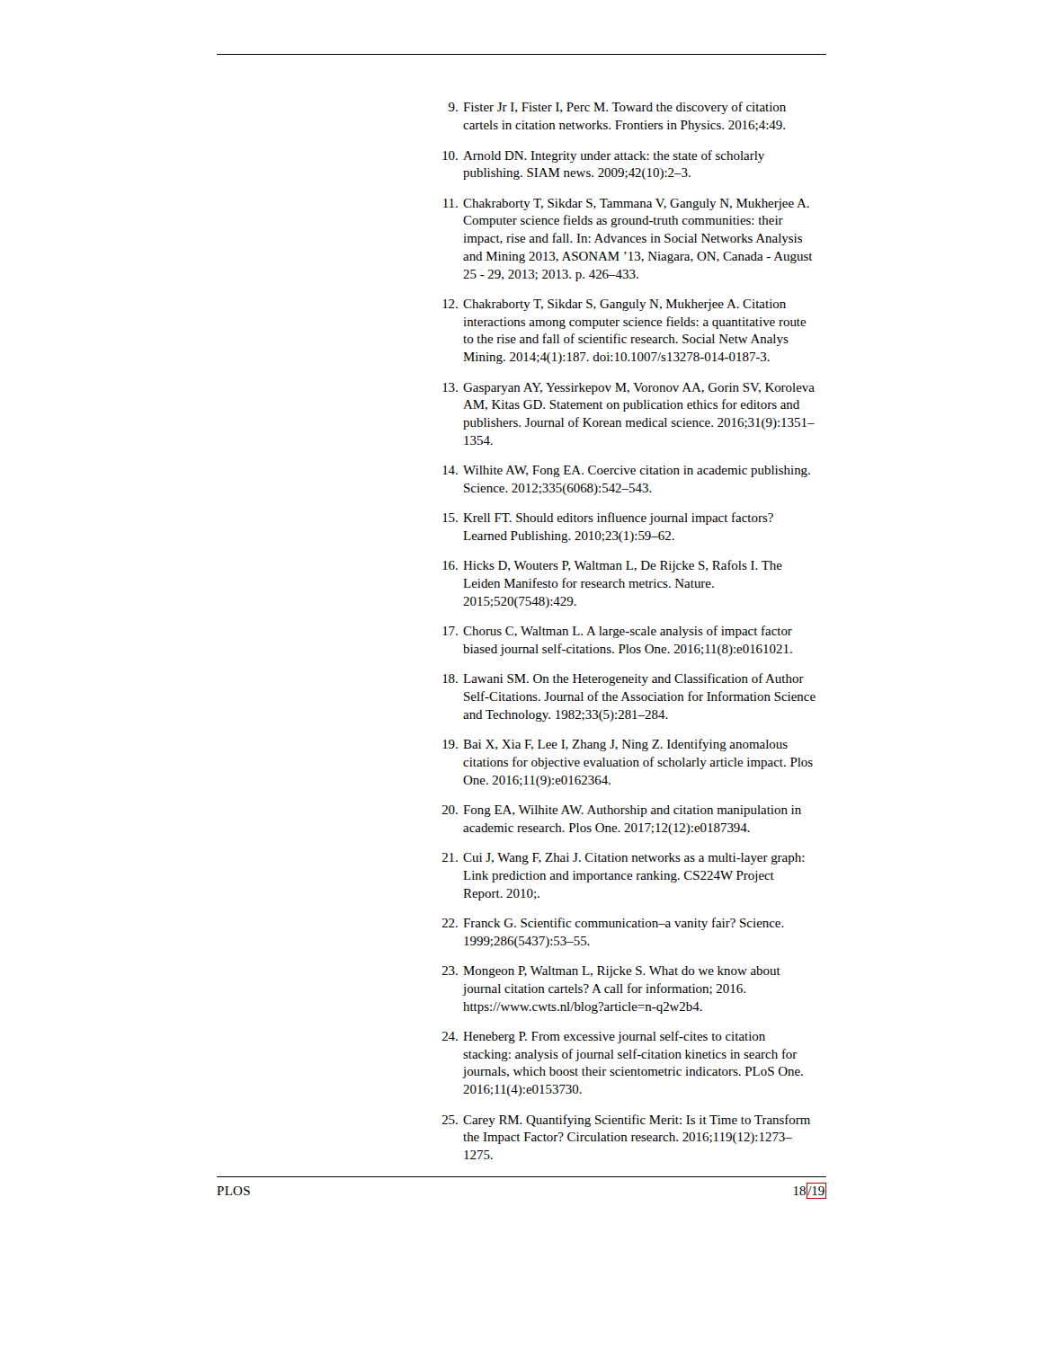9. Fister Jr I, Fister I, Perc M. Toward the discovery of citation cartels in citation networks. Frontiers in Physics. 2016;4:49.
10. Arnold DN. Integrity under attack: the state of scholarly publishing. SIAM news. 2009;42(10):2–3.
11. Chakraborty T, Sikdar S, Tammana V, Ganguly N, Mukherjee A. Computer science fields as ground-truth communities: their impact, rise and fall. In: Advances in Social Networks Analysis and Mining 2013, ASONAM ’13, Niagara, ON, Canada - August 25 - 29, 2013; 2013. p. 426–433.
12. Chakraborty T, Sikdar S, Ganguly N, Mukherjee A. Citation interactions among computer science fields: a quantitative route to the rise and fall of scientific research. Social Netw Analys Mining. 2014;4(1):187. doi:10.1007/s13278-014-0187-3.
13. Gasparyan AY, Yessirkepov M, Voronov AA, Gorin SV, Koroleva AM, Kitas GD. Statement on publication ethics for editors and publishers. Journal of Korean medical science. 2016;31(9):1351–1354.
14. Wilhite AW, Fong EA. Coercive citation in academic publishing. Science. 2012;335(6068):542–543.
15. Krell FT. Should editors influence journal impact factors? Learned Publishing. 2010;23(1):59–62.
16. Hicks D, Wouters P, Waltman L, De Rijcke S, Rafols I. The Leiden Manifesto for research metrics. Nature. 2015;520(7548):429.
17. Chorus C, Waltman L. A large-scale analysis of impact factor biased journal self-citations. Plos One. 2016;11(8):e0161021.
18. Lawani SM. On the Heterogeneity and Classification of Author Self-Citations. Journal of the Association for Information Science and Technology. 1982;33(5):281–284.
19. Bai X, Xia F, Lee I, Zhang J, Ning Z. Identifying anomalous citations for objective evaluation of scholarly article impact. Plos One. 2016;11(9):e0162364.
20. Fong EA, Wilhite AW. Authorship and citation manipulation in academic research. Plos One. 2017;12(12):e0187394.
21. Cui J, Wang F, Zhai J. Citation networks as a multi-layer graph: Link prediction and importance ranking. CS224W Project Report. 2010;.
22. Franck G. Scientific communication–a vanity fair? Science. 1999;286(5437):53–55.
23. Mongeon P, Waltman L, Rijcke S. What do we know about journal citation cartels? A call for information; 2016. https://www.cwts.nl/blog?article=n-q2w2b4.
24. Heneberg P. From excessive journal self-cites to citation stacking: analysis of journal self-citation kinetics in search for journals, which boost their scientometric indicators. PLoS One. 2016;11(4):e0153730.
25. Carey RM. Quantifying Scientific Merit: Is it Time to Transform the Impact Factor? Circulation research. 2016;119(12):1273–1275.
PLOS 18/19